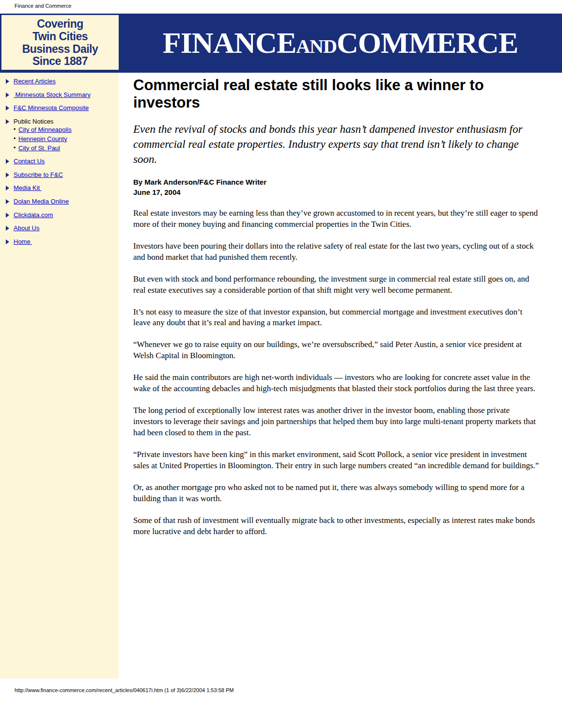Finance and Commerce
Covering
Twin Cities
Business Daily
Since 1887
FINANCEANDCOMMERCE
Recent Articles
Minnesota Stock Summary
F&C Minnesota Composite
Public Notices
City of Minneapolis
Hennepin County
City of St. Paul
Contact Us
Subscribe to F&C
Media Kit
Dolan Media Online
Clickdata.com
About Us
Home
Commercial real estate still looks like a winner to investors
Even the revival of stocks and bonds this year hasn’t dampened investor enthusiasm for commercial real estate properties. Industry experts say that trend isn’t likely to change soon.
By Mark Anderson/F&C Finance Writer
June 17, 2004
Real estate investors may be earning less than they’ve grown accustomed to in recent years, but they’re still eager to spend more of their money buying and financing commercial properties in the Twin Cities.
Investors have been pouring their dollars into the relative safety of real estate for the last two years, cycling out of a stock and bond market that had punished them recently.
But even with stock and bond performance rebounding, the investment surge in commercial real estate still goes on, and real estate executives say a considerable portion of that shift might very well become permanent.
It’s not easy to measure the size of that investor expansion, but commercial mortgage and investment executives don’t leave any doubt that it’s real and having a market impact.
“Whenever we go to raise equity on our buildings, we’re oversubscribed,” said Peter Austin, a senior vice president at Welsh Capital in Bloomington.
He said the main contributors are high net-worth individuals — investors who are looking for concrete asset value in the wake of the accounting debacles and high-tech misjudgments that blasted their stock portfolios during the last three years.
The long period of exceptionally low interest rates was another driver in the investor boom, enabling those private investors to leverage their savings and join partnerships that helped them buy into large multi-tenant property markets that had been closed to them in the past.
“Private investors have been king” in this market environment, said Scott Pollock, a senior vice president in investment sales at United Properties in Bloomington. Their entry in such large numbers created “an incredible demand for buildings.”
Or, as another mortgage pro who asked not to be named put it, there was always somebody willing to spend more for a building than it was worth.
Some of that rush of investment will eventually migrate back to other investments, especially as interest rates make bonds more lucrative and debt harder to afford.
http://www.finance-commerce.com/recent_articles/040617i.htm (1 of 3)6/22/2004 1:53:58 PM